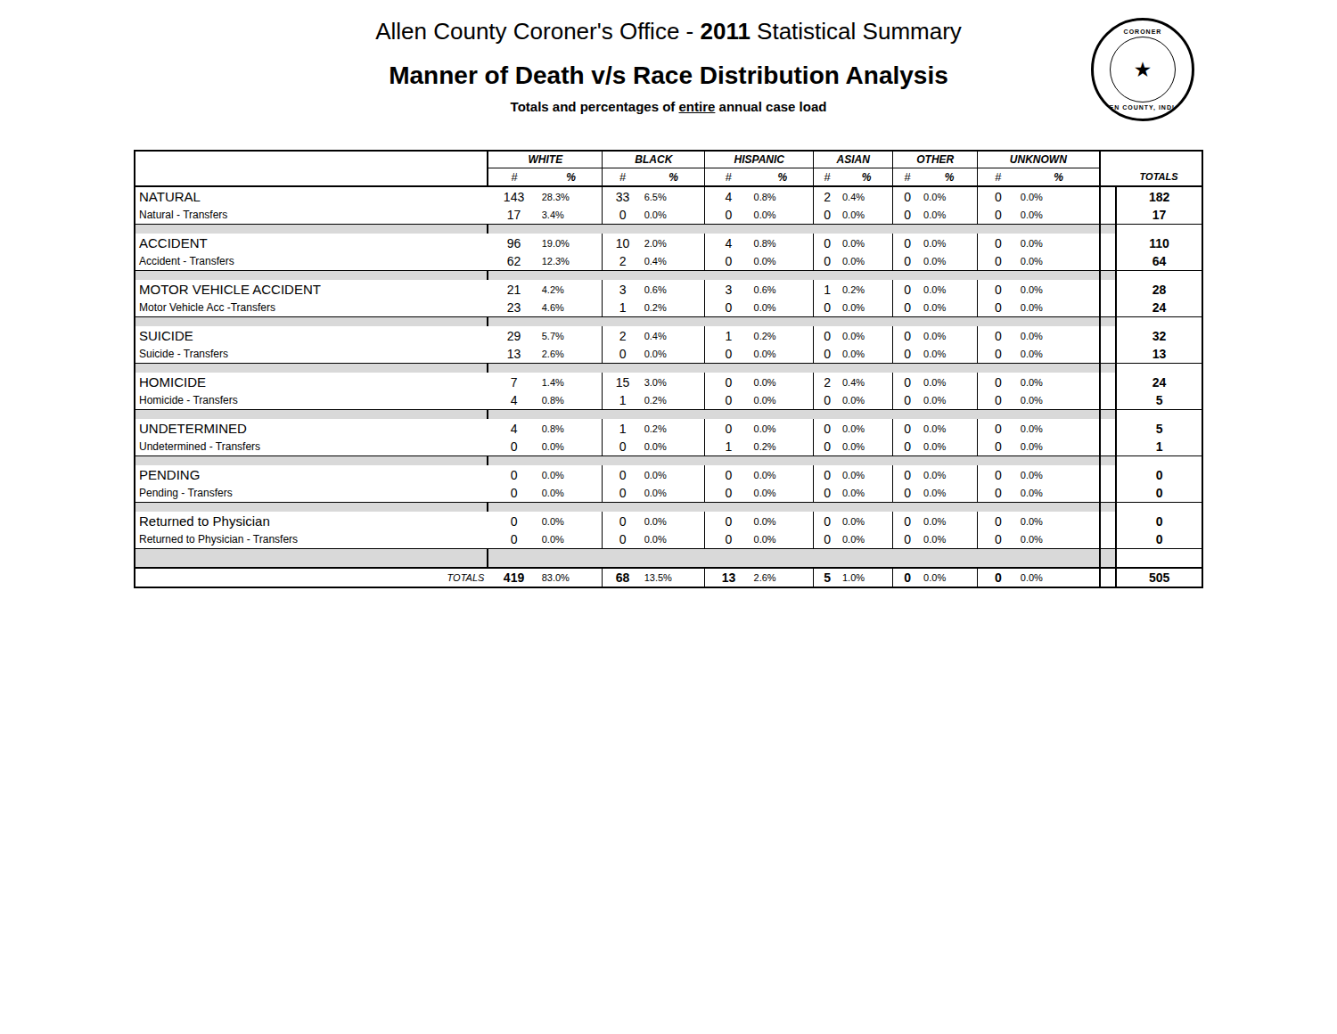CORONER
★
ALLEN COUNTY, INDIANA
Allen County Coroner's Office - 2011 Statistical Summary
Manner of Death v/s Race Distribution Analysis
Totals and percentages of entire annual case load
| | WHITE | BLACK | HISPANIC | ASIAN | OTHER | UNKNOWN | | |
| --- | --- | --- | --- | --- | --- | --- | --- | --- |
| | # | % | # | % | # | % | # | % | # | % | # | % | | TOTALS |
| NATURAL | 143 | 28.3% | 33 | 6.5% | 4 | 0.8% | 2 | 0.4% | 0 | 0.0% | 0 | 0.0% | | 182 |
| Natural - Transfers | 17 | 3.4% | 0 | 0.0% | 0 | 0.0% | 0 | 0.0% | 0 | 0.0% | 0 | 0.0% | | 17 |
| ACCIDENT | 96 | 19.0% | 10 | 2.0% | 4 | 0.8% | 0 | 0.0% | 0 | 0.0% | 0 | 0.0% | | 110 |
| Accident - Transfers | 62 | 12.3% | 2 | 0.4% | 0 | 0.0% | 0 | 0.0% | 0 | 0.0% | 0 | 0.0% | | 64 |
| MOTOR VEHICLE ACCIDENT | 21 | 4.2% | 3 | 0.6% | 3 | 0.6% | 1 | 0.2% | 0 | 0.0% | 0 | 0.0% | | 28 |
| Motor Vehicle Acc -Transfers | 23 | 4.6% | 1 | 0.2% | 0 | 0.0% | 0 | 0.0% | 0 | 0.0% | 0 | 0.0% | | 24 |
| SUICIDE | 29 | 5.7% | 2 | 0.4% | 1 | 0.2% | 0 | 0.0% | 0 | 0.0% | 0 | 0.0% | | 32 |
| Suicide - Transfers | 13 | 2.6% | 0 | 0.0% | 0 | 0.0% | 0 | 0.0% | 0 | 0.0% | 0 | 0.0% | | 13 |
| HOMICIDE | 7 | 1.4% | 15 | 3.0% | 0 | 0.0% | 2 | 0.4% | 0 | 0.0% | 0 | 0.0% | | 24 |
| Homicide - Transfers | 4 | 0.8% | 1 | 0.2% | 0 | 0.0% | 0 | 0.0% | 0 | 0.0% | 0 | 0.0% | | 5 |
| UNDETERMINED | 4 | 0.8% | 1 | 0.2% | 0 | 0.0% | 0 | 0.0% | 0 | 0.0% | 0 | 0.0% | | 5 |
| Undetermined - Transfers | 0 | 0.0% | 0 | 0.0% | 1 | 0.2% | 0 | 0.0% | 0 | 0.0% | 0 | 0.0% | | 1 |
| PENDING | 0 | 0.0% | 0 | 0.0% | 0 | 0.0% | 0 | 0.0% | 0 | 0.0% | 0 | 0.0% | | 0 |
| Pending - Transfers | 0 | 0.0% | 0 | 0.0% | 0 | 0.0% | 0 | 0.0% | 0 | 0.0% | 0 | 0.0% | | 0 |
| Returned to Physician | 0 | 0.0% | 0 | 0.0% | 0 | 0.0% | 0 | 0.0% | 0 | 0.0% | 0 | 0.0% | | 0 |
| Returned to Physician - Transfers | 0 | 0.0% | 0 | 0.0% | 0 | 0.0% | 0 | 0.0% | 0 | 0.0% | 0 | 0.0% | | 0 |
| TOTALS | 419 | 83.0% | 68 | 13.5% | 13 | 2.6% | 5 | 1.0% | 0 | 0.0% | 0 | 0.0% | | 505 |